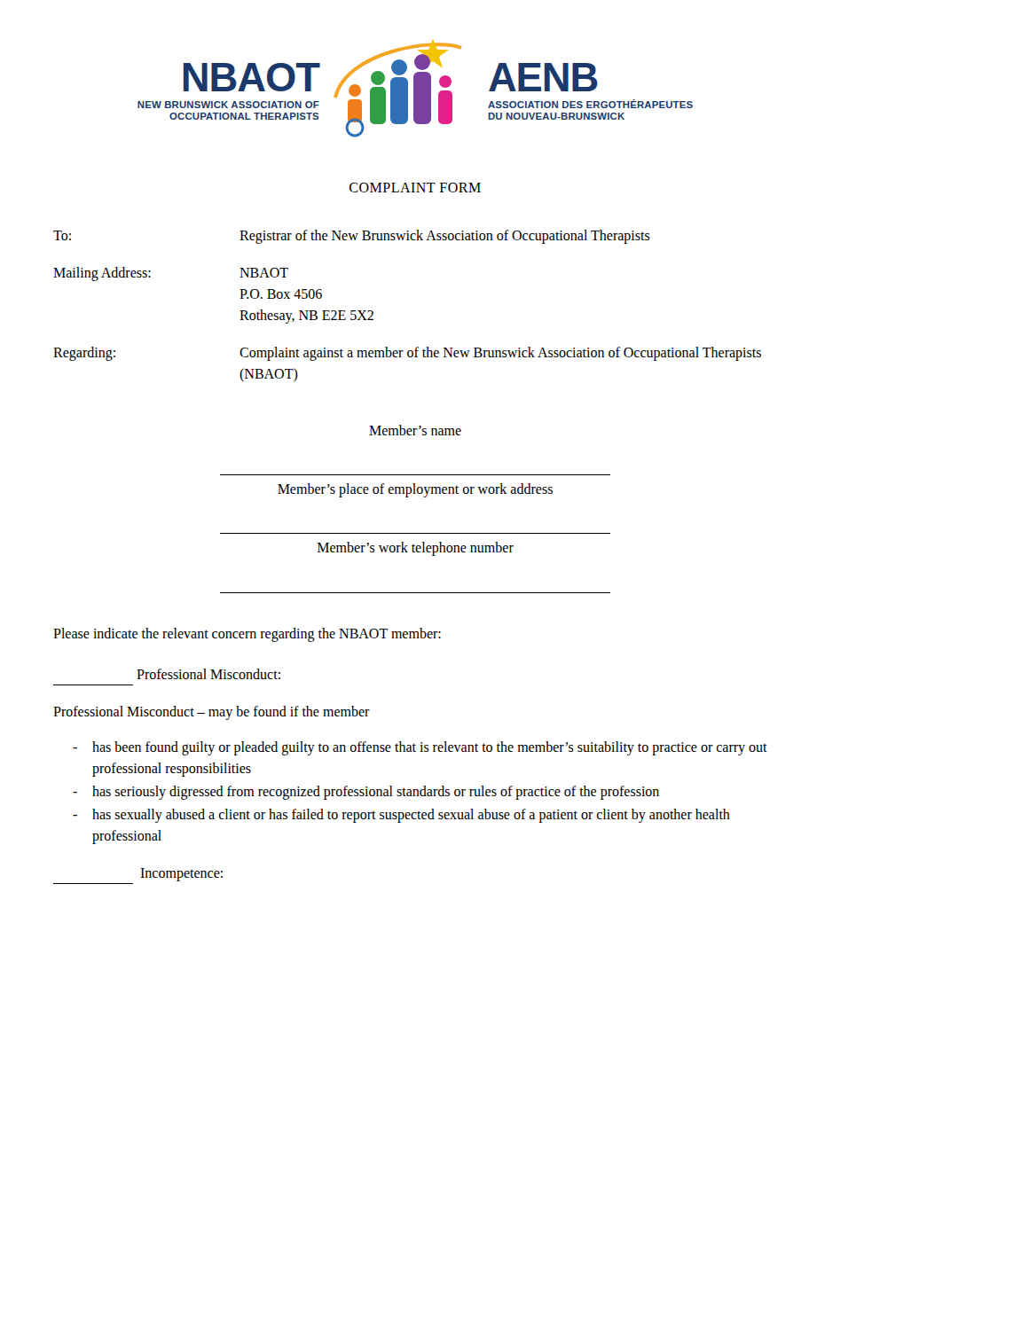NBAOT
NEW BRUNSWICK ASSOCIATION OF
OCCUPATIONAL THERAPISTS
AENB
ASSOCIATION DES ERGOTHÉRAPEUTES
DU NOUVEAU-BRUNSWICK
COMPLAINT FORM
| To: | Registrar of the New Brunswick Association of Occupational Therapists |
| Mailing Address: | NBAOT P.O. Box 4506 Rothesay, NB E2E 5X2 |
| Regarding: | Complaint against a member of the New Brunswick Association of Occupational Therapists (NBAOT) |
Member’s name
Member’s place of employment or work address
Member’s work telephone number
Please indicate the relevant concern regarding the NBAOT member:
Professional Misconduct:
Professional Misconduct – may be found if the member
has been found guilty or pleaded guilty to an offense that is relevant to the member’s suitability to practice or carry out professional responsibilities
has seriously digressed from recognized professional standards or rules of practice of the profession
has sexually abused a client or has failed to report suspected sexual abuse of a patient or client by another health professional
Incompetence: